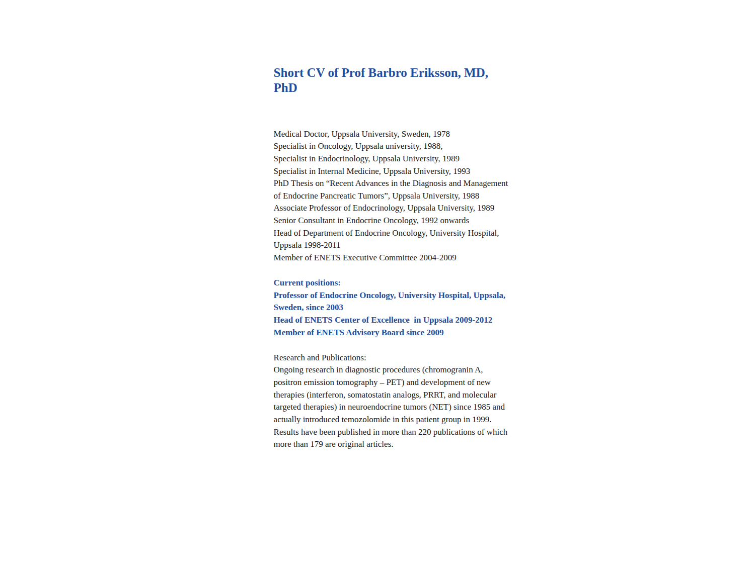Short CV of Prof Barbro Eriksson, MD, PhD
Medical Doctor, Uppsala University, Sweden, 1978
Specialist in Oncology, Uppsala university, 1988,
Specialist in Endocrinology, Uppsala University, 1989
Specialist in Internal Medicine, Uppsala University, 1993
PhD Thesis on “Recent Advances in the Diagnosis and Management of Endocrine Pancreatic Tumors”, Uppsala University, 1988
Associate Professor of Endocrinology, Uppsala University, 1989
Senior Consultant in Endocrine Oncology, 1992 onwards
Head of Department of Endocrine Oncology, University Hospital, Uppsala 1998-2011
Member of ENETS Executive Committee 2004-2009
Current positions:
Professor of Endocrine Oncology, University Hospital, Uppsala, Sweden, since 2003
Head of ENETS Center of Excellence in Uppsala 2009-2012
Member of ENETS Advisory Board since 2009
Research and Publications:
Ongoing research in diagnostic procedures (chromogranin A, positron emission tomography – PET) and development of new therapies (interferon, somatostatin analogs, PRRT, and molecular targeted therapies) in neuroendocrine tumors (NET) since 1985 and actually introduced temozolomide in this patient group in 1999. Results have been published in more than 220 publications of which more than 179 are original articles.